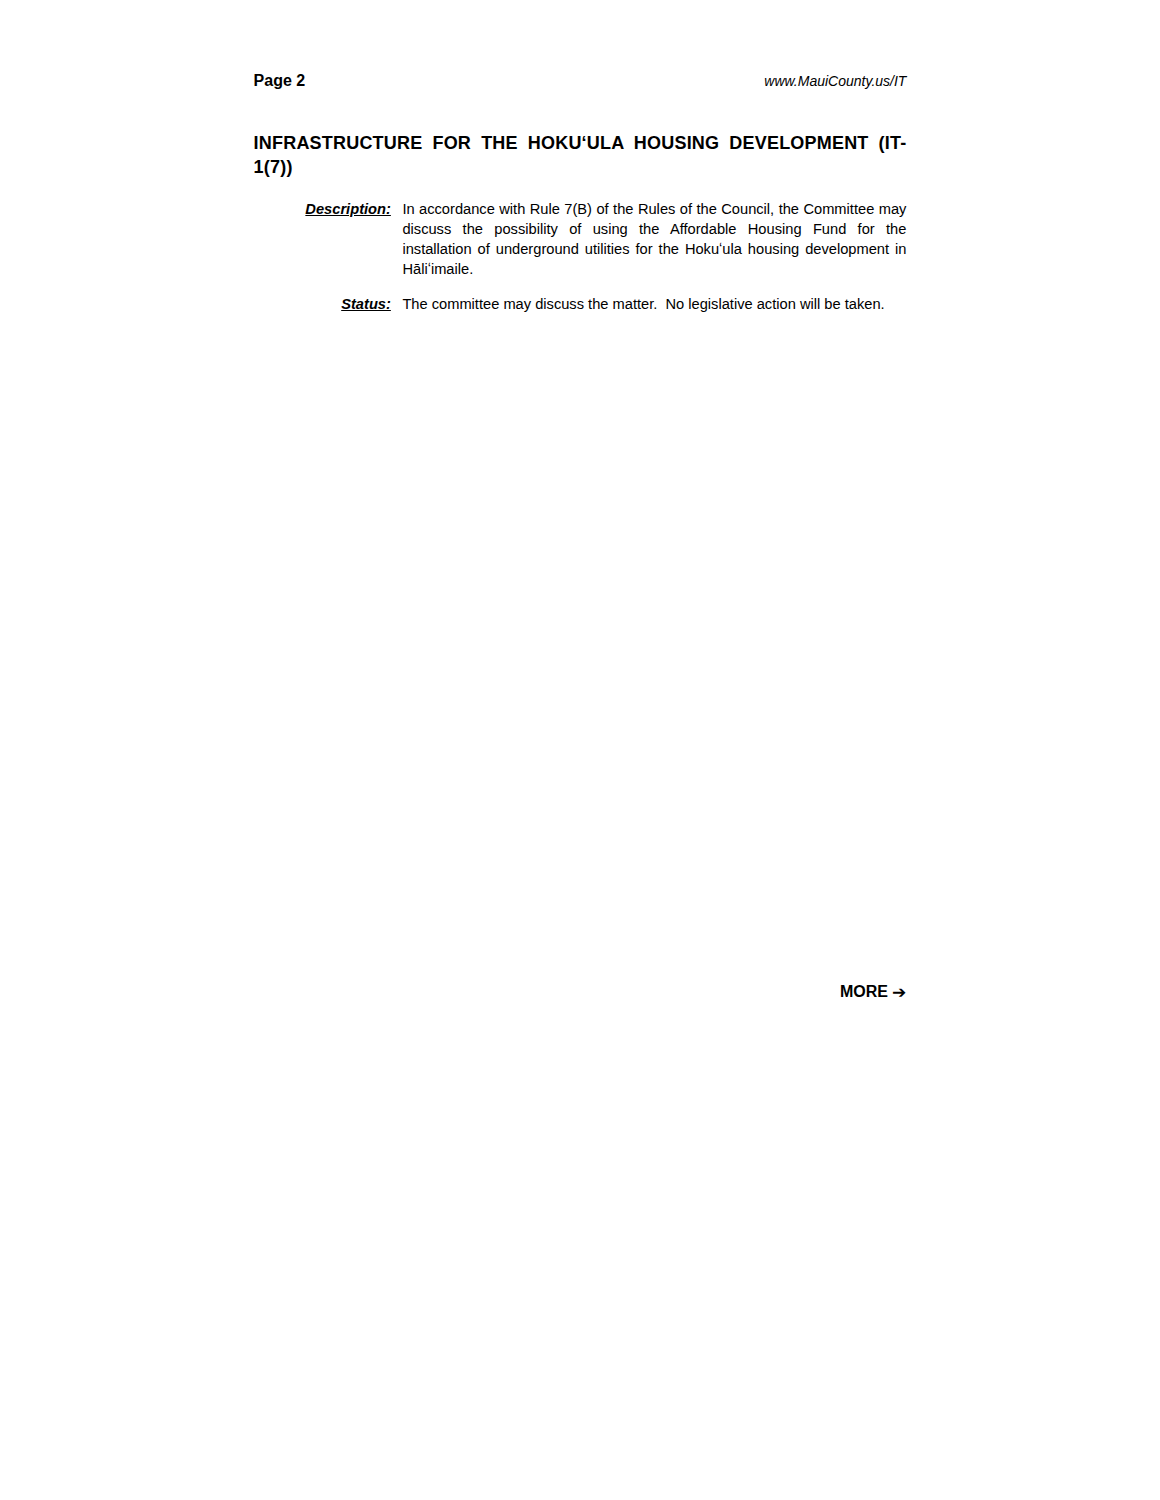Page 2 www.MauiCounty.us/IT
INFRASTRUCTURE FOR THE HOKUʻULA HOUSING DEVELOPMENT (IT-1(7))
Description:
In accordance with Rule 7(B) of the Rules of the Council, the Committee may discuss the possibility of using the Affordable Housing Fund for the installation of underground utilities for the Hokuʻula housing development in Hāliʻimaile.
Status:
The committee may discuss the matter. No legislative action will be taken.
MORE ➔